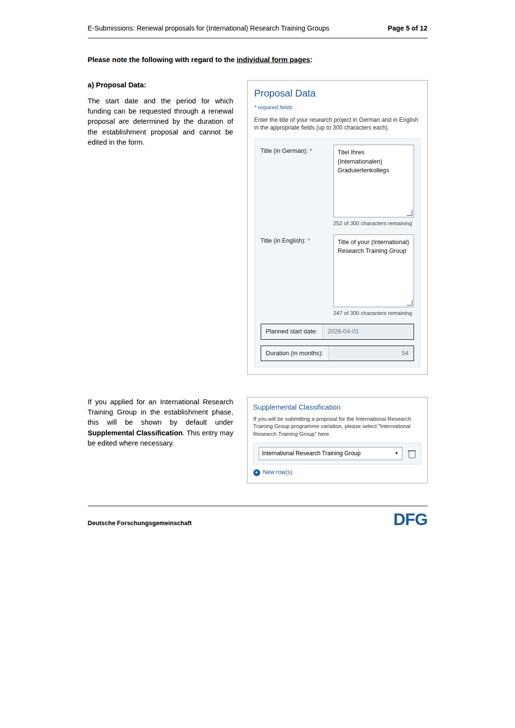E-Submissions: Renewal proposals for (International) Research Training Groups
Page 5 of 12
Please note the following with regard to the individual form pages:
a) Proposal Data:
The start date and the period for which funding can be requested through a renewal proposal are determined by the duration of the establishment proposal and cannot be edited in the form.
Proposal Data
* required fields
Enter the title of your research project in German and in English in the appropriate fields (up to 300 characters each).
Title (in German): *
Titel Ihres (Internationalen) Graduiertenkollegs
252 of 300 characters remaining
Title (in English): *
Title of your (International) Research Training Group
247 of 300 characters remaining
Planned start date:
2026-04-01
Duration (in months):
54
If you applied for an International Research Training Group in the establishment phase, this will be shown by default under Supplemental Classification. This entry may be edited where necessary.
Supplemental Classification
If you will be submitting a proposal for the International Research Training Group programme variation, please select "International Research Training Group" here.
International Research Training Group ▼
+ New row(s)
Deutsche Forschungsgemeinschaft
DFG